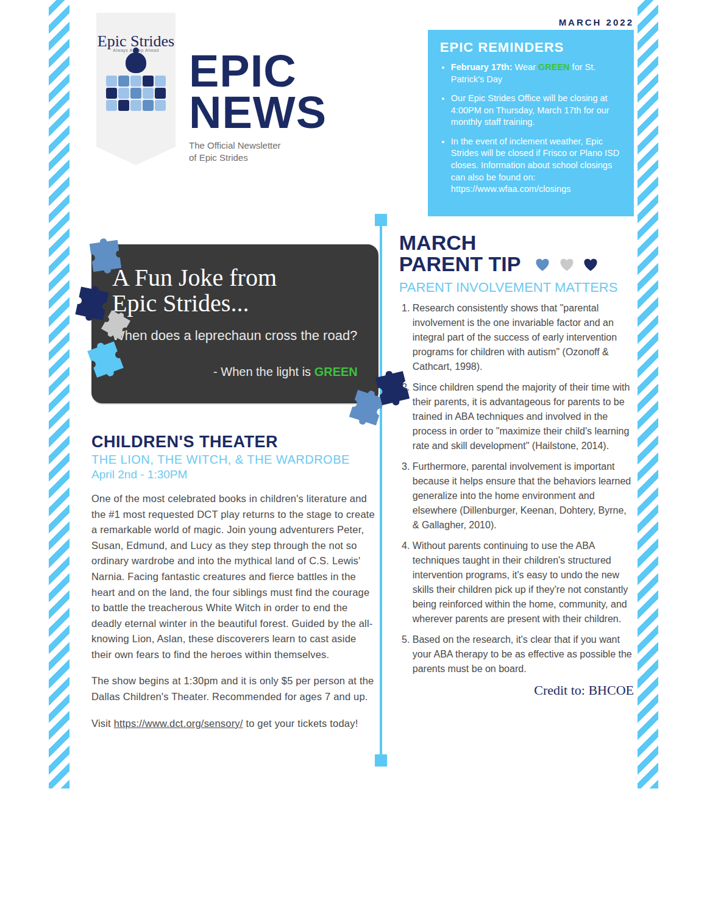MARCH 2022
Epic Strides
Always A Step Ahead
EPIC
NEWS
The Official Newsletter
of Epic Strides
EPIC REMINDERS
February 17th: Wear GREEN for St. Patrick's Day
Our Epic Strides Office will be closing at 4:00PM on Thursday, March 17th for our monthly staff training.
In the event of inclement weather, Epic Strides will be closed if Frisco or Plano ISD closes. Information about school closings can also be found on: https://www.wfaa.com/closings
A Fun Joke from
Epic Strides...
When does a leprechaun cross the road?
- When the light is GREEN
CHILDREN'S THEATER
THE LION, THE WITCH, & THE WARDROBE
April 2nd - 1:30PM
One of the most celebrated books in children's literature and the #1 most requested DCT play returns to the stage to create a remarkable world of magic. Join young adventurers Peter, Susan, Edmund, and Lucy as they step through the not so ordinary wardrobe and into the mythical land of C.S. Lewis' Narnia. Facing fantastic creatures and fierce battles in the heart and on the land, the four siblings must find the courage to battle the treacherous White Witch in order to end the deadly eternal winter in the beautiful forest. Guided by the all-knowing Lion, Aslan, these discoverers learn to cast aside their own fears to find the heroes within themselves.
The show begins at 1:30pm and it is only $5 per person at the Dallas Children's Theater. Recommended for ages 7 and up.
Visit https://www.dct.org/sensory/ to get your tickets today!
MARCH
PARENT TIP
PARENT INVOLVEMENT MATTERS
Research consistently shows that "parental involvement is the one invariable factor and an integral part of the success of early intervention programs for children with autism" (Ozonoff & Cathcart, 1998).
Since children spend the majority of their time with their parents, it is advantageous for parents to be trained in ABA techniques and involved in the process in order to "maximize their child's learning rate and skill development" (Hailstone, 2014).
Furthermore, parental involvement is important because it helps ensure that the behaviors learned generalize into the home environment and elsewhere (Dillenburger, Keenan, Dohtery, Byrne, & Gallagher, 2010).
Without parents continuing to use the ABA techniques taught in their children's structured intervention programs, it's easy to undo the new skills their children pick up if they're not constantly being reinforced within the home, community, and wherever parents are present with their children.
Based on the research, it's clear that if you want your ABA therapy to be as effective as possible the parents must be on board.
Credit to: BHCOE